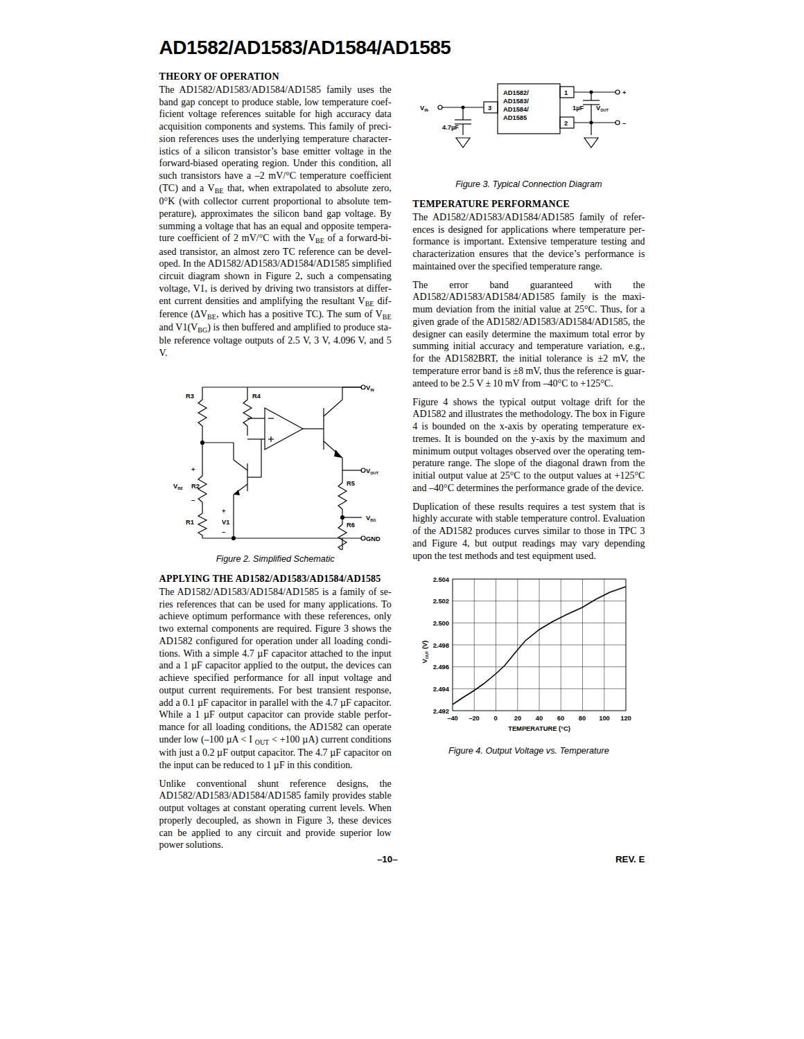AD1582/AD1583/AD1584/AD1585
THEORY OF OPERATION
The AD1582/AD1583/AD1584/AD1585 family uses the band gap concept to produce stable, low temperature coefficient voltage references suitable for high accuracy data acquisition components and systems. This family of precision references uses the underlying temperature characteristics of a silicon transistor’s base emitter voltage in the forward-biased operating region. Under this condition, all such transistors have a –2 mV/°C temperature coefficient (TC) and a VBE that, when extrapolated to absolute zero, 0°K (with collector current proportional to absolute temperature), approximates the silicon band gap voltage. By summing a voltage that has an equal and opposite temperature coefficient of 2 mV/°C with the VBE of a forward-biased transistor, an almost zero TC reference can be developed. In the AD1582/AD1583/AD1584/AD1585 simplified circuit diagram shown in Figure 2, such a compensating voltage, V1, is derived by driving two transistors at different current densities and amplifying the resultant VBE difference (ΔVBE, which has a positive TC). The sum of VBE and V1(VBG) is then buffered and amplified to produce stable reference voltage outputs of 2.5 V, 3 V, 4.096 V, and 5 V.
R3 R4 R5 R6 VIN VOUT VBG GND VBE R2 R1 V1 + – + –
Figure 2. Simplified Schematic
APPLYING THE AD1582/AD1583/AD1584/AD1585
The AD1582/AD1583/AD1584/AD1585 is a family of series references that can be used for many applications. To achieve optimum performance with these references, only two external components are required. Figure 3 shows the AD1582 configured for operation under all loading conditions. With a simple 4.7 µF capacitor attached to the input and a 1 µF capacitor applied to the output, the devices can achieve specified performance for all input voltage and output current requirements. For best transient response, add a 0.1 µF capacitor in parallel with the 4.7 µF capacitor. While a 1 µF output capacitor can provide stable performance for all loading conditions, the AD1582 can operate under low (–100 µA < I OUT < +100 µA) current conditions with just a 0.2 µF output capacitor. The 4.7 µF capacitor on the input can be reduced to 1 µF in this condition.
Unlike conventional shunt reference designs, the AD1582/AD1583/AD1584/AD1585 family provides stable output voltages at constant operating current levels. When properly decoupled, as shown in Figure 3, these devices can be applied to any circuit and provide superior low power solutions.
VIN 4.7µF AD1582/ AD1583/ AD1584/ AD1585 1 2 3 + – 1µF VOUT
Figure 3. Typical Connection Diagram
TEMPERATURE PERFORMANCE
The AD1582/AD1583/AD1584/AD1585 family of references is designed for applications where temperature performance is important. Extensive temperature testing and characterization ensures that the device’s performance is maintained over the specified temperature range.
The error band guaranteed with the AD1582/AD1583/AD1584/AD1585 family is the maximum deviation from the initial value at 25°C. Thus, for a given grade of the AD1582/AD1583/AD1584/AD1585, the designer can easily determine the maximum total error by summing initial accuracy and temperature variation, e.g., for the AD1582BRT, the initial tolerance is ±2 mV, the temperature error band is ±8 mV, thus the reference is guaranteed to be 2.5 V ± 10 mV from –40°C to +125°C.
Figure 4 shows the typical output voltage drift for the AD1582 and illustrates the methodology. The box in Figure 4 is bounded on the x-axis by operating temperature extremes. It is bounded on the y-axis by the maximum and minimum output voltages observed over the operating temperature range. The slope of the diagonal drawn from the initial output value at 25°C to the output values at +125°C and –40°C determines the performance grade of the device.
Duplication of these results requires a test system that is highly accurate with stable temperature control. Evaluation of the AD1582 produces curves similar to those in TPC 3 and Figure 4, but output readings may vary depending upon the test methods and test equipment used.
2.504 2.502 2.500 2.498 2.496 2.494 2.492 –40 –20 0 20 40 60 80 100 120 TEMPERATURE (°C) VOUT (V)
Figure 4. Output Voltage vs. Temperature
–10– REV. E